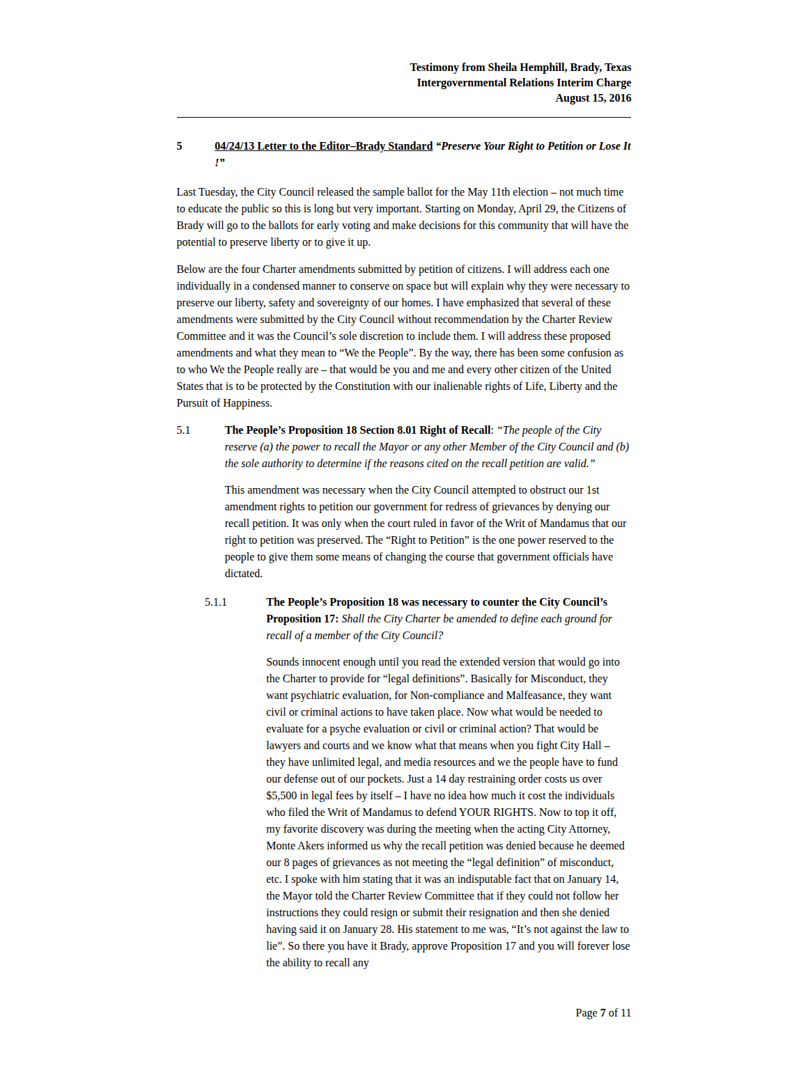Testimony from Sheila Hemphill, Brady, Texas
Intergovernmental Relations Interim Charge
August 15, 2016
5 04/24/13 Letter to the Editor–Brady Standard “Preserve Your Right to Petition or Lose It !”
Last Tuesday, the City Council released the sample ballot for the May 11th election – not much time to educate the public so this is long but very important. Starting on Monday, April 29, the Citizens of Brady will go to the ballots for early voting and make decisions for this community that will have the potential to preserve liberty or to give it up.
Below are the four Charter amendments submitted by petition of citizens. I will address each one individually in a condensed manner to conserve on space but will explain why they were necessary to preserve our liberty, safety and sovereignty of our homes. I have emphasized that several of these amendments were submitted by the City Council without recommendation by the Charter Review Committee and it was the Council’s sole discretion to include them. I will address these proposed amendments and what they mean to “We the People”. By the way, there has been some confusion as to who We the People really are – that would be you and me and every other citizen of the United States that is to be protected by the Constitution with our inalienable rights of Life, Liberty and the Pursuit of Happiness.
5.1
The People’s Proposition 18 Section 8.01 Right of Recall: “The people of the City reserve (a) the power to recall the Mayor or any other Member of the City Council and (b) the sole authority to determine if the reasons cited on the recall petition are valid.”
This amendment was necessary when the City Council attempted to obstruct our 1st amendment rights to petition our government for redress of grievances by denying our recall petition. It was only when the court ruled in favor of the Writ of Mandamus that our right to petition was preserved. The “Right to Petition” is the one power reserved to the people to give them some means of changing the course that government officials have dictated.
5.1.1
The People’s Proposition 18 was necessary to counter the City Council’s Proposition 17: Shall the City Charter be amended to define each ground for recall of a member of the City Council?
Sounds innocent enough until you read the extended version that would go into the Charter to provide for “legal definitions”. Basically for Misconduct, they want psychiatric evaluation, for Non-compliance and Malfeasance, they want civil or criminal actions to have taken place. Now what would be needed to evaluate for a psyche evaluation or civil or criminal action? That would be lawyers and courts and we know what that means when you fight City Hall – they have unlimited legal, and media resources and we the people have to fund our defense out of our pockets. Just a 14 day restraining order costs us over $5,500 in legal fees by itself – I have no idea how much it cost the individuals who filed the Writ of Mandamus to defend YOUR RIGHTS. Now to top it off, my favorite discovery was during the meeting when the acting City Attorney, Monte Akers informed us why the recall petition was denied because he deemed our 8 pages of grievances as not meeting the “legal definition” of misconduct, etc. I spoke with him stating that it was an indisputable fact that on January 14, the Mayor told the Charter Review Committee that if they could not follow her instructions they could resign or submit their resignation and then she denied having said it on January 28. His statement to me was, “It’s not against the law to lie”. So there you have it Brady, approve Proposition 17 and you will forever lose the ability to recall any
Page 7 of 11